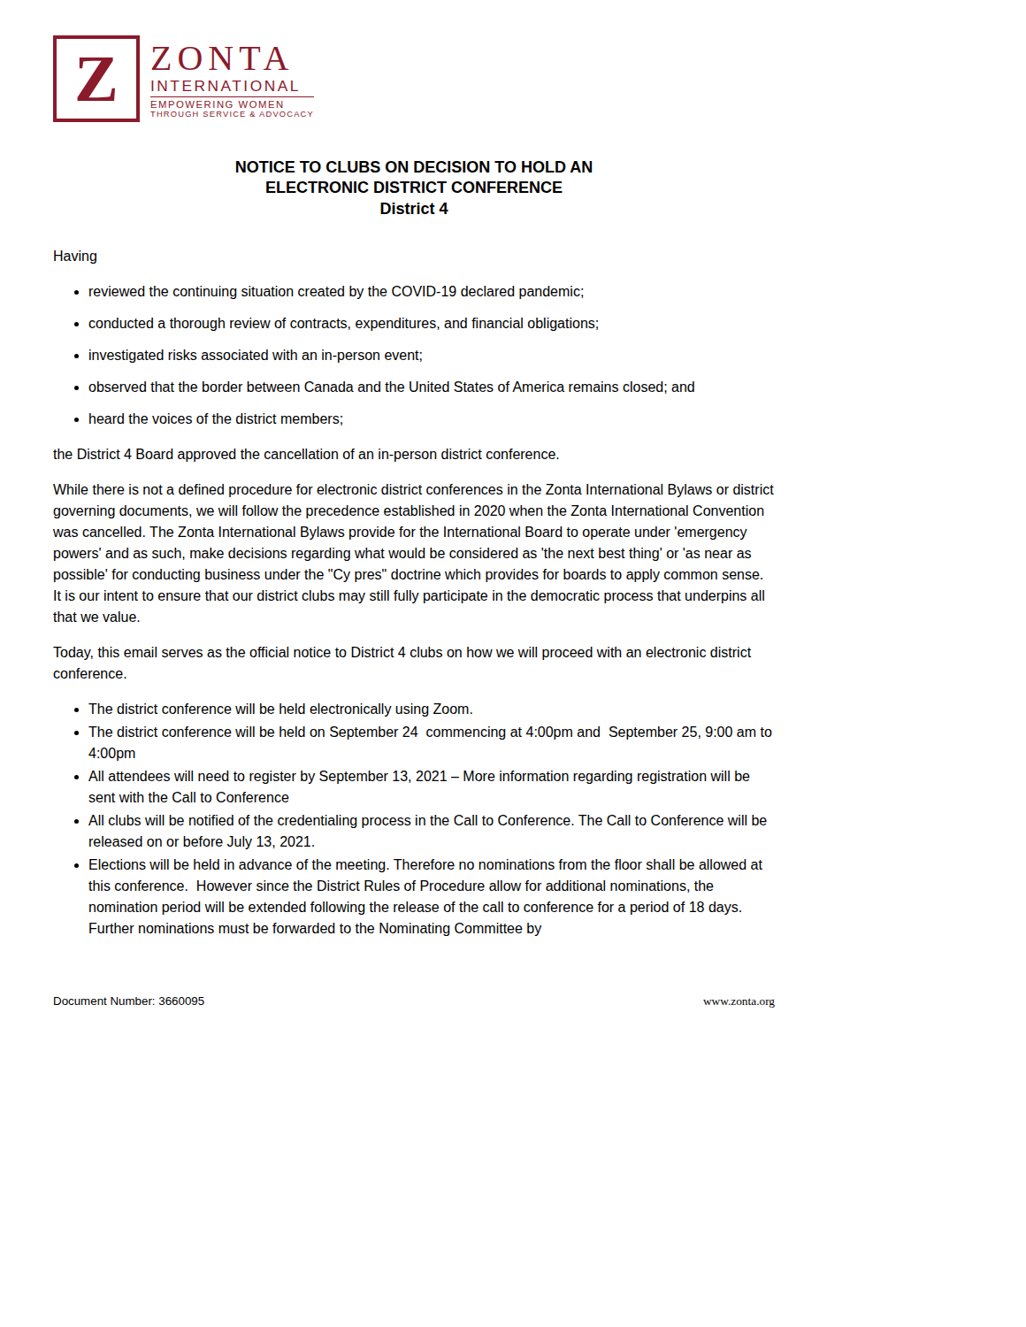Z
ZONTA
INTERNATIONAL
EMPOWERING WOMEN
THROUGH SERVICE & ADVOCACY
NOTICE TO CLUBS ON DECISION TO HOLD AN
ELECTRONIC DISTRICT CONFERENCE
District 4
Having
reviewed the continuing situation created by the COVID-19 declared pandemic;
conducted a thorough review of contracts, expenditures, and financial obligations;
investigated risks associated with an in-person event;
observed that the border between Canada and the United States of America remains closed; and
heard the voices of the district members;
the District 4 Board approved the cancellation of an in-person district conference.
While there is not a defined procedure for electronic district conferences in the Zonta International Bylaws or district governing documents, we will follow the precedence established in 2020 when the Zonta International Convention was cancelled. The Zonta International Bylaws provide for the International Board to operate under 'emergency powers' and as such, make decisions regarding what would be considered as 'the next best thing' or 'as near as possible' for conducting business under the "Cy pres" doctrine which provides for boards to apply common sense. It is our intent to ensure that our district clubs may still fully participate in the democratic process that underpins all that we value.
Today, this email serves as the official notice to District 4 clubs on how we will proceed with an electronic district conference.
The district conference will be held electronically using Zoom.
The district conference will be held on September 24 commencing at 4:00pm and September 25, 9:00 am to 4:00pm
All attendees will need to register by September 13, 2021 – More information regarding registration will be sent with the Call to Conference
All clubs will be notified of the credentialing process in the Call to Conference. The Call to Conference will be released on or before July 13, 2021.
Elections will be held in advance of the meeting. Therefore no nominations from the floor shall be allowed at this conference. However since the District Rules of Procedure allow for additional nominations, the nomination period will be extended following the release of the call to conference for a period of 18 days. Further nominations must be forwarded to the Nominating Committee by
Document Number: 3660095
www.zonta.org